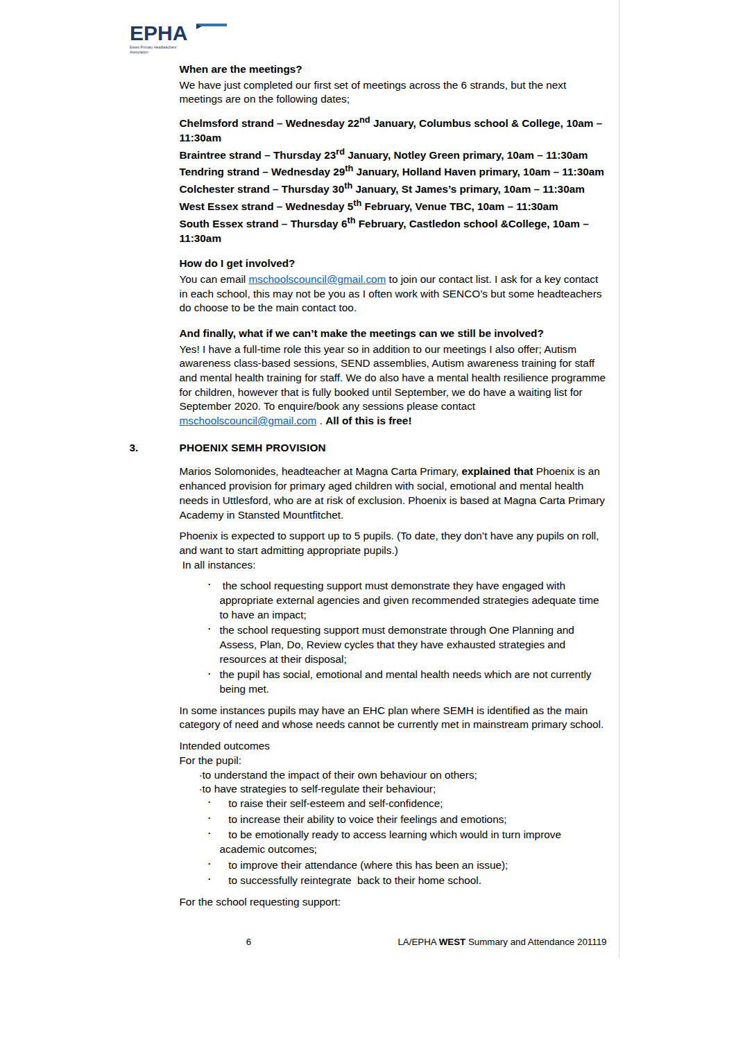EPHA Essex Primary Headteachers' Association
When are the meetings?
We have just completed our first set of meetings across the 6 strands, but the next meetings are on the following dates;
Chelmsford strand – Wednesday 22nd January, Columbus school & College, 10am – 11:30am
Braintree strand – Thursday 23rd January, Notley Green primary, 10am – 11:30am
Tendring strand – Wednesday 29th January, Holland Haven primary, 10am – 11:30am
Colchester strand – Thursday 30th January, St James’s primary, 10am – 11:30am
West Essex strand – Wednesday 5th February, Venue TBC, 10am – 11:30am
South Essex strand – Thursday 6th February, Castledon school &College, 10am – 11:30am
How do I get involved?
You can email mschoolscouncil@gmail.com to join our contact list. I ask for a key contact in each school, this may not be you as I often work with SENCO’s but some headteachers do choose to be the main contact too.
And finally, what if we can’t make the meetings can we still be involved?
Yes! I have a full-time role this year so in addition to our meetings I also offer; Autism awareness class-based sessions, SEND assemblies, Autism awareness training for staff and mental health training for staff. We do also have a mental health resilience programme for children, however that is fully booked until September, we do have a waiting list for September 2020. To enquire/book any sessions please contact mschoolscouncil@gmail.com . All of this is free!
3. PHOENIX SEMH PROVISION
Marios Solomonides, headteacher at Magna Carta Primary, explained that Phoenix is an enhanced provision for primary aged children with social, emotional and mental health needs in Uttlesford, who are at risk of exclusion. Phoenix is based at Magna Carta Primary Academy in Stansted Mountfitchet.
Phoenix is expected to support up to 5 pupils. (To date, they don’t have any pupils on roll, and want to start admitting appropriate pupils.)
In all instances:
the school requesting support must demonstrate they have engaged with appropriate external agencies and given recommended strategies adequate time to have an impact;
the school requesting support must demonstrate through One Planning and Assess, Plan, Do, Review cycles that they have exhausted strategies and resources at their disposal;
the pupil has social, emotional and mental health needs which are not currently being met.
In some instances pupils may have an EHC plan where SEMH is identified as the main category of need and whose needs cannot be currently met in mainstream primary school.
Intended outcomes
For the pupil:
·to understand the impact of their own behaviour on others;
·to have strategies to self-regulate their behaviour;
to raise their self-esteem and self-confidence;
to increase their ability to voice their feelings and emotions;
to be emotionally ready to access learning which would in turn improve academic outcomes;
to improve their attendance (where this has been an issue);
to successfully reintegrate back to their home school.
For the school requesting support:
6
LA/EPHA WEST Summary and Attendance 201119